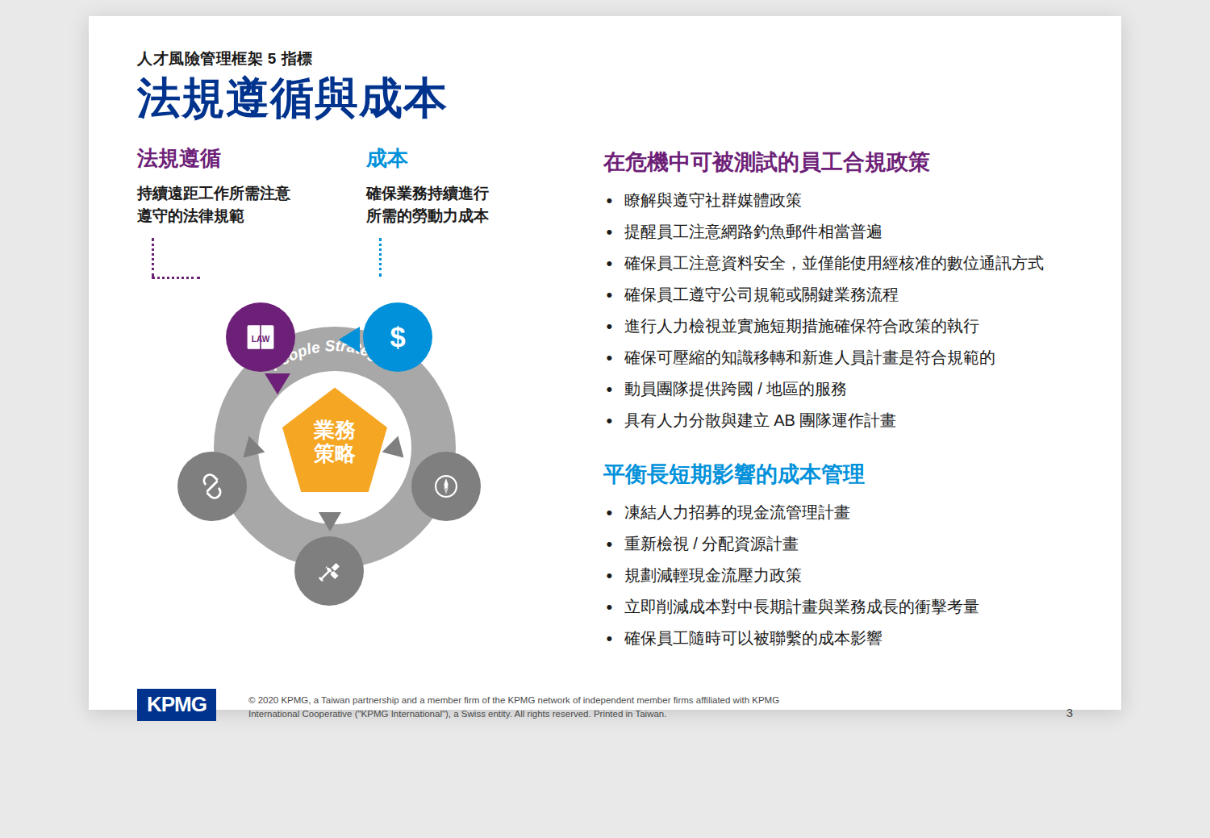人才風險管理框架 5 指標
法規遵循與成本
法規遵循
持續遠距工作所需注意
遵守的法律規範
成本
確保業務持續進行
所需的勞動力成本
People Strategies
業務
策略
LAW
$
在危機中可被測試的員工合規政策
瞭解與遵守社群媒體政策
提醒員工注意網路釣魚郵件相當普遍
確保員工注意資料安全，並僅能使用經核准的數位通訊方式
確保員工遵守公司規範或關鍵業務流程
進行人力檢視並實施短期措施確保符合政策的執行
確保可壓縮的知識移轉和新進人員計畫是符合規範的
動員團隊提供跨國 / 地區的服務
具有人力分散與建立 AB 團隊運作計畫
平衡長短期影響的成本管理
凍結人力招募的現金流管理計畫
重新檢視 / 分配資源計畫
規劃減輕現金流壓力政策
立即削減成本對中長期計畫與業務成長的衝擊考量
確保員工隨時可以被聯繫的成本影響
KPMG
© 2020 KPMG, a Taiwan partnership and a member firm of the KPMG network of independent member firms affiliated with KPMG
International Cooperative ("KPMG International"), a Swiss entity. All rights reserved. Printed in Taiwan.
3